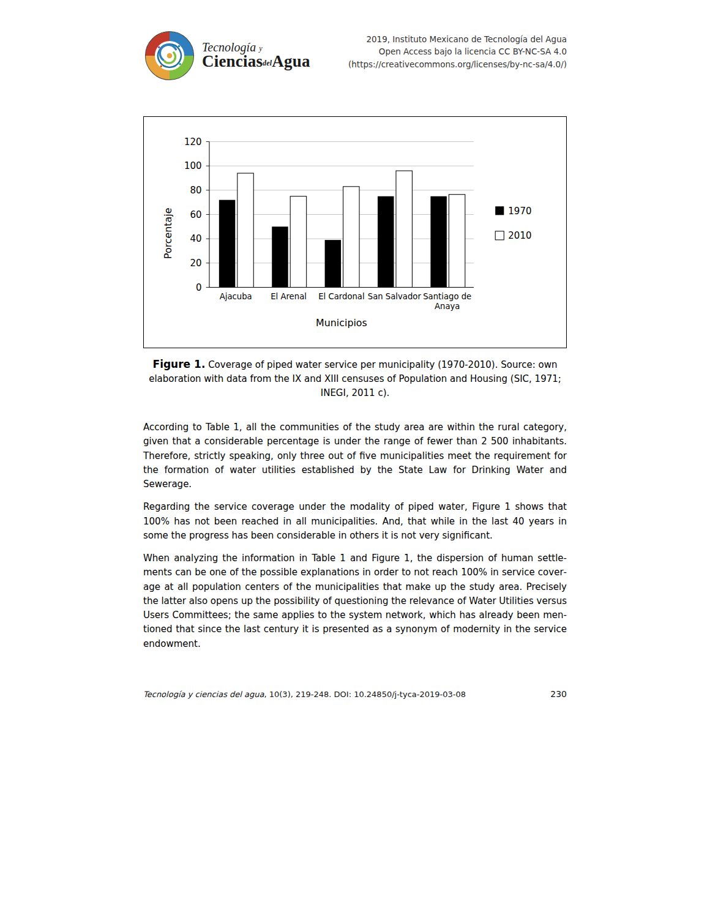Tecnología y
Cienciasdel Agua
2019, Instituto Mexicano de Tecnología del Agua
Open Access bajo la licencia CC BY-NC-SA 4.0
(https://creativecommons.org/licenses/by-nc-sa/4.0/)
0 20 40 60 80 100 120 Porcentaje Ajacuba El Arenal El Cardonal San Salvador Santiago de Anaya Municipios 1970 2010
Figure 1. Coverage of piped water service per municipality (1970-2010). Source: own elaboration with data from the IX and XIII censuses of Population and Housing (SIC, 1971; INEGI, 2011 c).
According to Table 1, all the communities of the study area are within the rural category, given that a considerable percentage is under the range of fewer than 2 500 inhabitants. Therefore, strictly speaking, only three out of five municipalities meet the requirement for the formation of water utilities established by the State Law for Drinking Water and Sewerage.
Regarding the service coverage under the modality of piped water, Figure 1 shows that 100% has not been reached in all municipalities. And, that while in the last 40 years in some the progress has been considerable in others it is not very significant.
When analyzing the information in Table 1 and Figure 1, the dispersion of human settlements can be one of the possible explanations in order to not reach 100% in service coverage at all population centers of the municipalities that make up the study area. Precisely the latter also opens up the possibility of questioning the relevance of Water Utilities versus Users Committees; the same applies to the system network, which has already been mentioned that since the last century it is presented as a synonym of modernity in the service endowment.
Tecnología y ciencias del agua, 10(3), 219-248. DOI: 10.24850/j-tyca-2019-03-08
230